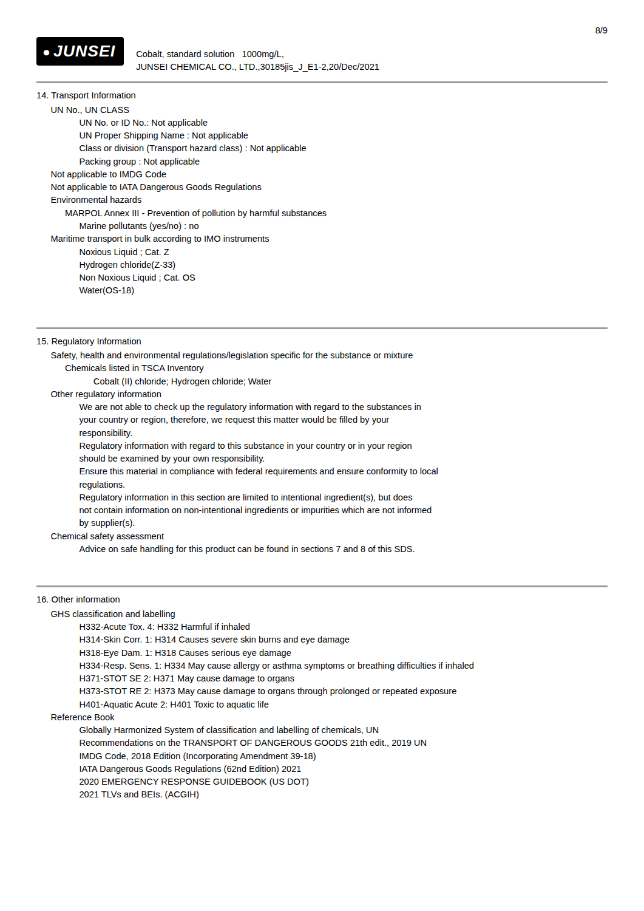8/9
●JUNSEI
Cobalt, standard solution 1000mg/L,
JUNSEI CHEMICAL CO., LTD.,30185jis_J_E1-2,20/Dec/2021
14. Transport Information
UN No., UN CLASS
UN No. or ID No.: Not applicable
UN Proper Shipping Name : Not applicable
Class or division (Transport hazard class) : Not applicable
Packing group : Not applicable
Not applicable to IMDG Code
Not applicable to IATA Dangerous Goods Regulations
Environmental hazards
MARPOL Annex III - Prevention of pollution by harmful substances
Marine pollutants (yes/no) : no
Maritime transport in bulk according to IMO instruments
Noxious Liquid ; Cat. Z
Hydrogen chloride(Z-33)
Non Noxious Liquid ; Cat. OS
Water(OS-18)
15. Regulatory Information
Safety, health and environmental regulations/legislation specific for the substance or mixture
Chemicals listed in TSCA Inventory
Cobalt (II) chloride; Hydrogen chloride; Water
Other regulatory information
We are not able to check up the regulatory information with regard to the substances in
your country or region, therefore, we request this matter would be filled by your
responsibility.
Regulatory information with regard to this substance in your country or in your region
should be examined by your own responsibility.
Ensure this material in compliance with federal requirements and ensure conformity to local
regulations.
Regulatory information in this section are limited to intentional ingredient(s), but does
not contain information on non-intentional ingredients or impurities which are not informed
by supplier(s).
Chemical safety assessment
Advice on safe handling for this product can be found in sections 7 and 8 of this SDS.
16. Other information
GHS classification and labelling
H332-Acute Tox. 4: H332 Harmful if inhaled
H314-Skin Corr. 1: H314 Causes severe skin burns and eye damage
H318-Eye Dam. 1: H318 Causes serious eye damage
H334-Resp. Sens. 1: H334 May cause allergy or asthma symptoms or breathing difficulties if inhaled
H371-STOT SE 2: H371 May cause damage to organs
H373-STOT RE 2: H373 May cause damage to organs through prolonged or repeated exposure
H401-Aquatic Acute 2: H401 Toxic to aquatic life
Reference Book
Globally Harmonized System of classification and labelling of chemicals, UN
Recommendations on the TRANSPORT OF DANGEROUS GOODS 21th edit., 2019 UN
IMDG Code, 2018 Edition (Incorporating Amendment 39-18)
IATA Dangerous Goods Regulations (62nd Edition) 2021
2020 EMERGENCY RESPONSE GUIDEBOOK (US DOT)
2021 TLVs and BEIs. (ACGIH)